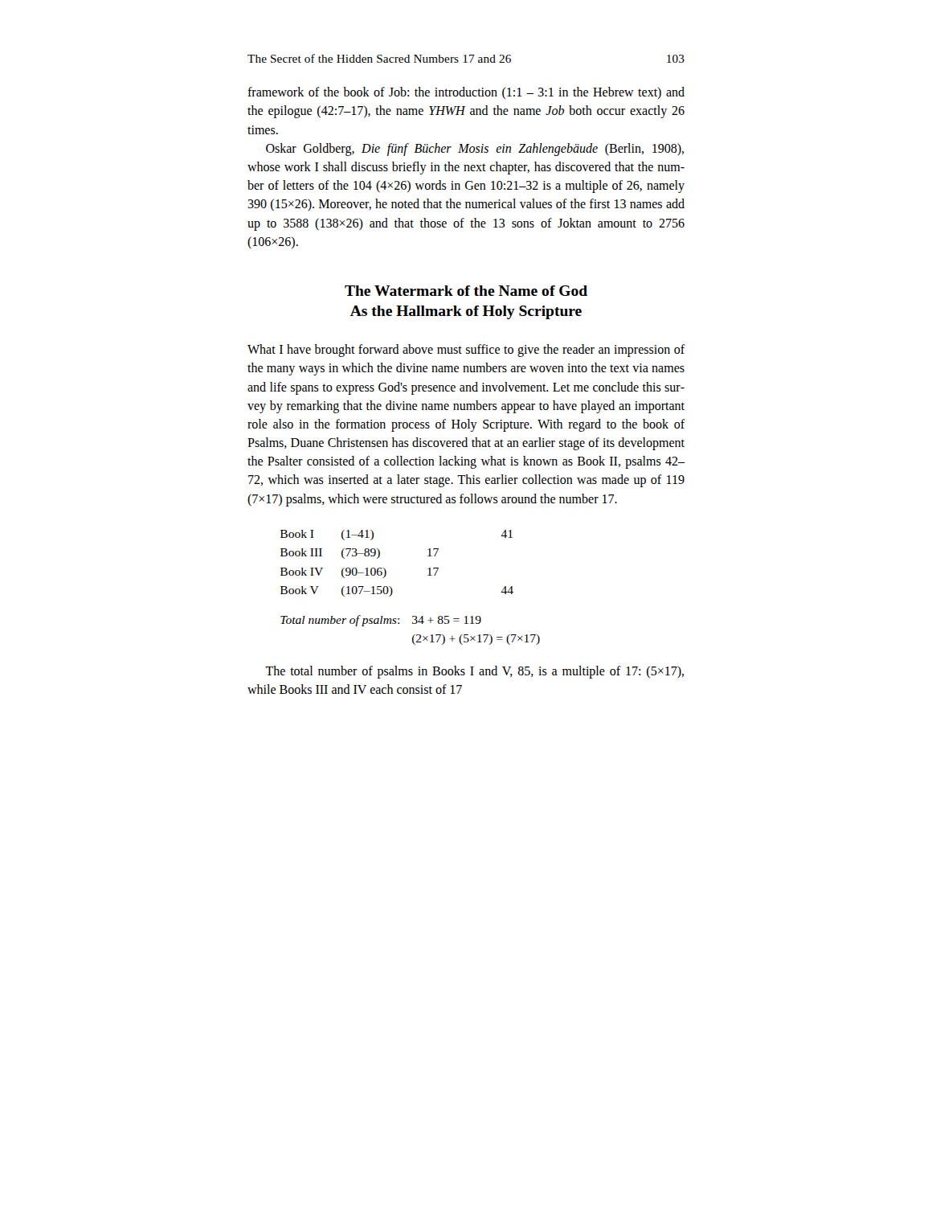The Secret of the Hidden Sacred Numbers 17 and 26 103
framework of the book of Job: the introduction (1:1 – 3:1 in the Hebrew text) and the epilogue (42:7–17), the name YHWH and the name Job both occur exactly 26 times.
Oskar Goldberg, Die fünf Bücher Mosis ein Zahlengebäude (Berlin, 1908), whose work I shall discuss briefly in the next chapter, has discovered that the number of letters of the 104 (4×26) words in Gen 10:21–32 is a multiple of 26, namely 390 (15×26). Moreover, he noted that the numerical values of the first 13 names add up to 3588 (138×26) and that those of the 13 sons of Joktan amount to 2756 (106×26).
The Watermark of the Name of God
As the Hallmark of Holy Scripture
What I have brought forward above must suffice to give the reader an impression of the many ways in which the divine name numbers are woven into the text via names and life spans to express God's presence and involvement. Let me conclude this survey by remarking that the divine name numbers appear to have played an important role also in the formation process of Holy Scripture. With regard to the book of Psalms, Duane Christensen has discovered that at an earlier stage of its development the Psalter consisted of a collection lacking what is known as Book II, psalms 42–72, which was inserted at a later stage. This earlier collection was made up of 119 (7×17) psalms, which were structured as follows around the number 17.
| Book I | (1–41) | | 41 |
| Book III | (73–89) | 17 | |
| Book IV | (90–106) | 17 | |
| Book V | (107–150) | | 44 |
| Total number of psalms : | 34 + 85 = 119 (2×17) + (5×17) = (7×17) |
The total number of psalms in Books I and V, 85, is a multiple of 17: (5×17), while Books III and IV each consist of 17